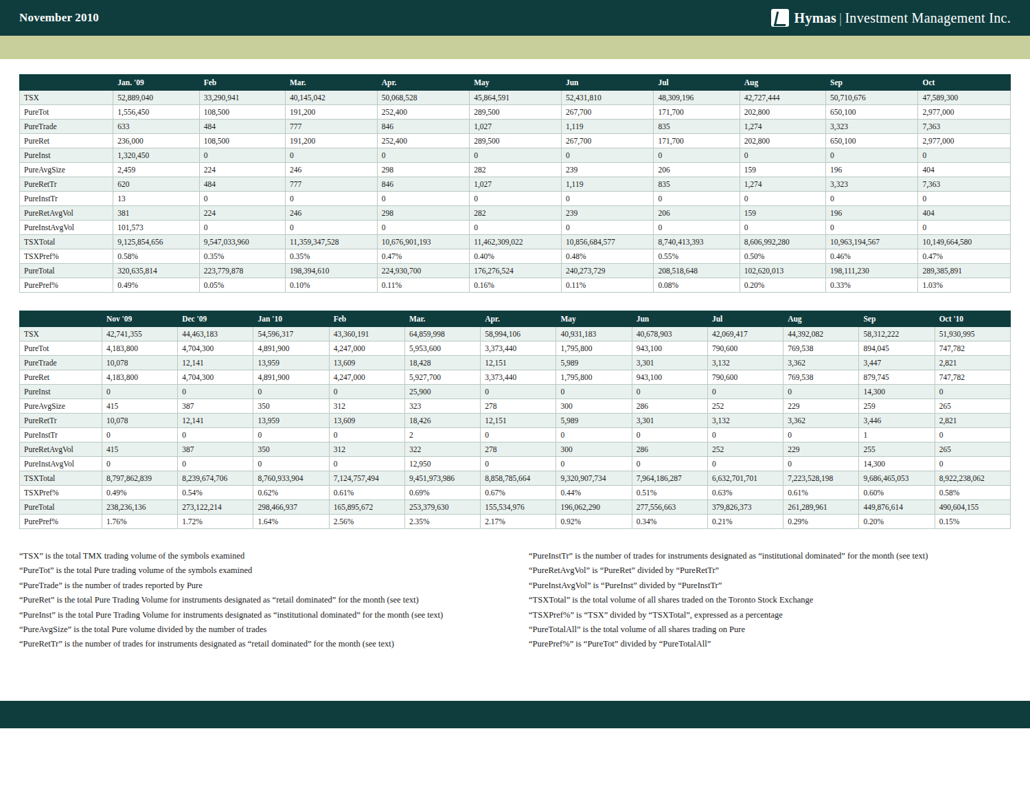November 2010
Hymas|Investment Management Inc.
| | Jan. '09 | Feb | Mar. | Apr. | May | Jun | Jul | Aug | Sep | Oct |
| --- | --- | --- | --- | --- | --- | --- | --- | --- | --- | --- |
| TSX | 52,889,040 | 33,290,941 | 40,145,042 | 50,068,528 | 45,864,591 | 52,431,810 | 48,309,196 | 42,727,444 | 50,710,676 | 47,589,300 |
| PureTot | 1,556,450 | 108,500 | 191,200 | 252,400 | 289,500 | 267,700 | 171,700 | 202,800 | 650,100 | 2,977,000 |
| PureTrade | 633 | 484 | 777 | 846 | 1,027 | 1,119 | 835 | 1,274 | 3,323 | 7,363 |
| PureRet | 236,000 | 108,500 | 191,200 | 252,400 | 289,500 | 267,700 | 171,700 | 202,800 | 650,100 | 2,977,000 |
| PureInst | 1,320,450 | 0 | 0 | 0 | 0 | 0 | 0 | 0 | 0 | 0 |
| PureAvgSize | 2,459 | 224 | 246 | 298 | 282 | 239 | 206 | 159 | 196 | 404 |
| PureRetTr | 620 | 484 | 777 | 846 | 1,027 | 1,119 | 835 | 1,274 | 3,323 | 7,363 |
| PureInstTr | 13 | 0 | 0 | 0 | 0 | 0 | 0 | 0 | 0 | 0 |
| PureRetAvgVol | 381 | 224 | 246 | 298 | 282 | 239 | 206 | 159 | 196 | 404 |
| PureInstAvgVol | 101,573 | 0 | 0 | 0 | 0 | 0 | 0 | 0 | 0 | 0 |
| TSXTotal | 9,125,854,656 | 9,547,033,960 | 11,359,347,528 | 10,676,901,193 | 11,462,309,022 | 10,856,684,577 | 8,740,413,393 | 8,606,992,280 | 10,963,194,567 | 10,149,664,580 |
| TSXPref% | 0.58% | 0.35% | 0.35% | 0.47% | 0.40% | 0.48% | 0.55% | 0.50% | 0.46% | 0.47% |
| PureTotal | 320,635,814 | 223,779,878 | 198,394,610 | 224,930,700 | 176,276,524 | 240,273,729 | 208,518,648 | 102,620,013 | 198,111,230 | 289,385,891 |
| PurePref% | 0.49% | 0.05% | 0.10% | 0.11% | 0.16% | 0.11% | 0.08% | 0.20% | 0.33% | 1.03% |
| | Nov '09 | Dec '09 | Jan '10 | Feb | Mar. | Apr. | May | Jun | Jul | Aug | Sep | Oct '10 |
| --- | --- | --- | --- | --- | --- | --- | --- | --- | --- | --- | --- | --- |
| TSX | 42,741,355 | 44,463,183 | 54,596,317 | 43,360,191 | 64,859,998 | 58,994,106 | 40,931,183 | 40,678,903 | 42,069,417 | 44,392,082 | 58,312,222 | 51,930,995 |
| PureTot | 4,183,800 | 4,704,300 | 4,891,900 | 4,247,000 | 5,953,600 | 3,373,440 | 1,795,800 | 943,100 | 790,600 | 769,538 | 894,045 | 747,782 |
| PureTrade | 10,078 | 12,141 | 13,959 | 13,609 | 18,428 | 12,151 | 5,989 | 3,301 | 3,132 | 3,362 | 3,447 | 2,821 |
| PureRet | 4,183,800 | 4,704,300 | 4,891,900 | 4,247,000 | 5,927,700 | 3,373,440 | 1,795,800 | 943,100 | 790,600 | 769,538 | 879,745 | 747,782 |
| PureInst | 0 | 0 | 0 | 0 | 25,900 | 0 | 0 | 0 | 0 | 0 | 14,300 | 0 |
| PureAvgSize | 415 | 387 | 350 | 312 | 323 | 278 | 300 | 286 | 252 | 229 | 259 | 265 |
| PureRetTr | 10,078 | 12,141 | 13,959 | 13,609 | 18,426 | 12,151 | 5,989 | 3,301 | 3,132 | 3,362 | 3,446 | 2,821 |
| PureInstTr | 0 | 0 | 0 | 0 | 2 | 0 | 0 | 0 | 0 | 0 | 1 | 0 |
| PureRetAvgVol | 415 | 387 | 350 | 312 | 322 | 278 | 300 | 286 | 252 | 229 | 255 | 265 |
| PureInstAvgVol | 0 | 0 | 0 | 0 | 12,950 | 0 | 0 | 0 | 0 | 0 | 14,300 | 0 |
| TSXTotal | 8,797,862,839 | 8,239,674,706 | 8,760,933,904 | 7,124,757,494 | 9,451,973,986 | 8,858,785,664 | 9,320,907,734 | 7,964,186,287 | 6,632,701,701 | 7,223,528,198 | 9,686,465,053 | 8,922,238,062 |
| TSXPref% | 0.49% | 0.54% | 0.62% | 0.61% | 0.69% | 0.67% | 0.44% | 0.51% | 0.63% | 0.61% | 0.60% | 0.58% |
| PureTotal | 238,236,136 | 273,122,214 | 298,466,937 | 165,895,672 | 253,379,630 | 155,534,976 | 196,062,290 | 277,556,663 | 379,826,373 | 261,289,961 | 449,876,614 | 490,604,155 |
| PurePref% | 1.76% | 1.72% | 1.64% | 2.56% | 2.35% | 2.17% | 0.92% | 0.34% | 0.21% | 0.29% | 0.20% | 0.15% |
“TSX” is the total TMX trading volume of the symbols examined
“PureTot” is the total Pure trading volume of the symbols examined
“PureTrade” is the number of trades reported by Pure
“PureRet” is the total Pure Trading Volume for instruments designated as “retail dominated” for the month (see text)
“PureInst” is the total Pure Trading Volume for instruments designated as “institutional dominated” for the month (see text)
“PureAvgSize” is the total Pure volume divided by the number of trades
“PureRetTr” is the number of trades for instruments designated as “retail dominated” for the month (see text)
“PureInstTr” is the number of trades for instruments designated as “institutional dominated” for the month (see text)
“PureRetAvgVol” is “PureRet” divided by “PureRetTr”
“PureInstAvgVol” is “PureInst” divided by “PureInstTr”
“TSXTotal” is the total volume of all shares traded on the Toronto Stock Exchange
“TSXPref%” is “TSX” divided by “TSXTotal”, expressed as a percentage
“PureTotalAll” is the total volume of all shares trading on Pure
“PurePref%” is “PureTot” divided by “PureTotalAll”